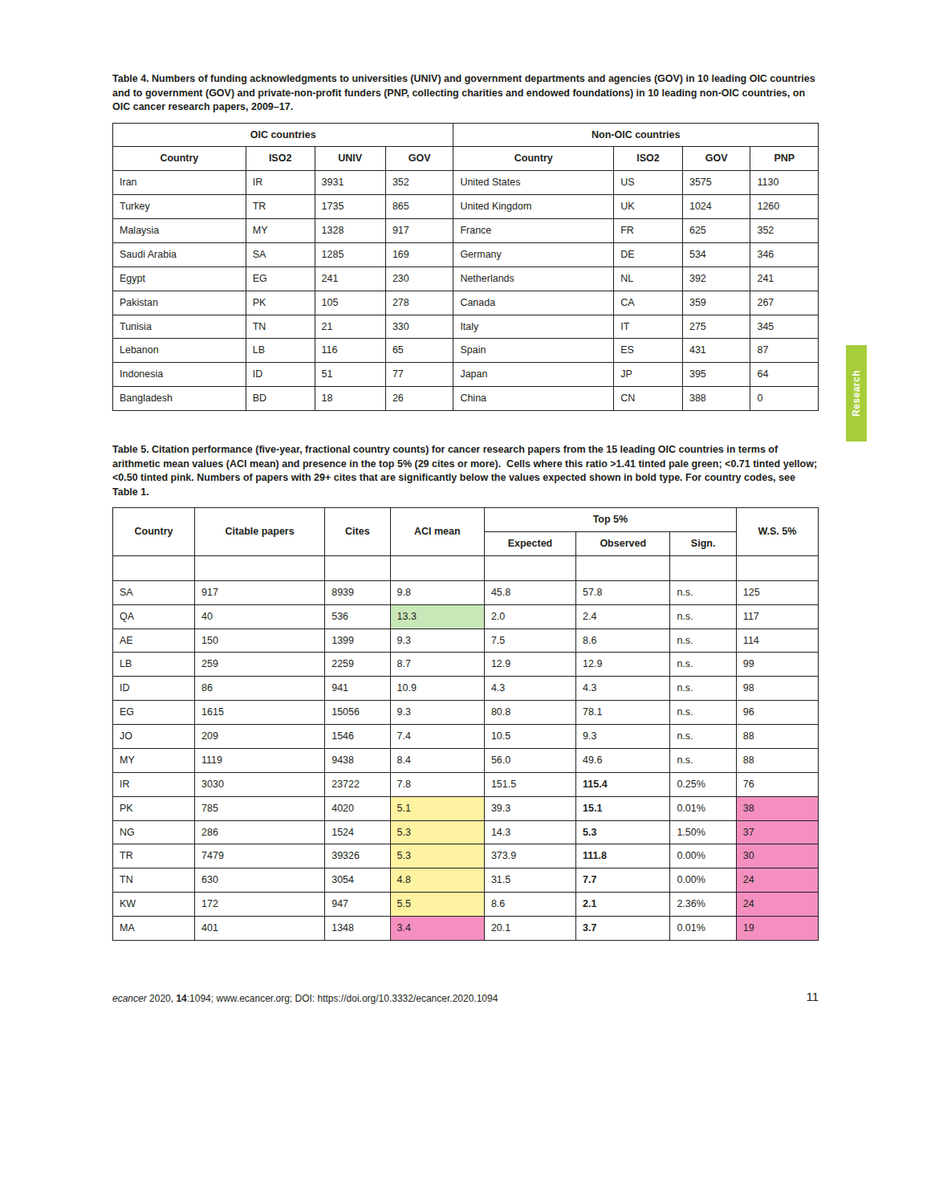Research
Table 4. Numbers of funding acknowledgments to universities (UNIV) and government departments and agencies (GOV) in 10 leading OIC countries and to government (GOV) and private-non-profit funders (PNP, collecting charities and endowed foundations) in 10 leading non-OIC countries, on OIC cancer research papers, 2009–17.
| OIC countries | Non-OIC countries |
| --- | --- |
| Country | ISO2 | UNIV | GOV | Country | ISO2 | GOV | PNP |
| Iran | IR | 3931 | 352 | United States | US | 3575 | 1130 |
| Turkey | TR | 1735 | 865 | United Kingdom | UK | 1024 | 1260 |
| Malaysia | MY | 1328 | 917 | France | FR | 625 | 352 |
| Saudi Arabia | SA | 1285 | 169 | Germany | DE | 534 | 346 |
| Egypt | EG | 241 | 230 | Netherlands | NL | 392 | 241 |
| Pakistan | PK | 105 | 278 | Canada | CA | 359 | 267 |
| Tunisia | TN | 21 | 330 | Italy | IT | 275 | 345 |
| Lebanon | LB | 116 | 65 | Spain | ES | 431 | 87 |
| Indonesia | ID | 51 | 77 | Japan | JP | 395 | 64 |
| Bangladesh | BD | 18 | 26 | China | CN | 388 | 0 |
Table 5. Citation performance (five-year, fractional country counts) for cancer research papers from the 15 leading OIC countries in terms of arithmetic mean values (ACI mean) and presence in the top 5% (29 cites or more). Cells where this ratio >1.41 tinted pale green; <0.71 tinted yellow; <0.50 tinted pink. Numbers of papers with 29+ cites that are significantly below the values expected shown in bold type. For country codes, see Table 1.
| Country | Citable papers | Cites | ACI mean | Top 5% | W.S. 5% |
| --- | --- | --- | --- | --- | --- |
| Expected | Observed | Sign. |
| SA | 917 | 8939 | 9.8 | 45.8 | 57.8 | n.s. | 125 |
| QA | 40 | 536 | 13.3 | 2.0 | 2.4 | n.s. | 117 |
| AE | 150 | 1399 | 9.3 | 7.5 | 8.6 | n.s. | 114 |
| LB | 259 | 2259 | 8.7 | 12.9 | 12.9 | n.s. | 99 |
| ID | 86 | 941 | 10.9 | 4.3 | 4.3 | n.s. | 98 |
| EG | 1615 | 15056 | 9.3 | 80.8 | 78.1 | n.s. | 96 |
| JO | 209 | 1546 | 7.4 | 10.5 | 9.3 | n.s. | 88 |
| MY | 1119 | 9438 | 8.4 | 56.0 | 49.6 | n.s. | 88 |
| IR | 3030 | 23722 | 7.8 | 151.5 | 115.4 | 0.25% | 76 |
| PK | 785 | 4020 | 5.1 | 39.3 | 15.1 | 0.01% | 38 |
| NG | 286 | 1524 | 5.3 | 14.3 | 5.3 | 1.50% | 37 |
| TR | 7479 | 39326 | 5.3 | 373.9 | 111.8 | 0.00% | 30 |
| TN | 630 | 3054 | 4.8 | 31.5 | 7.7 | 0.00% | 24 |
| KW | 172 | 947 | 5.5 | 8.6 | 2.1 | 2.36% | 24 |
| MA | 401 | 1348 | 3.4 | 20.1 | 3.7 | 0.01% | 19 |
ecancer 2020, 14:1094; www.ecancer.org; DOI: https://doi.org/10.3332/ecancer.2020.1094
11